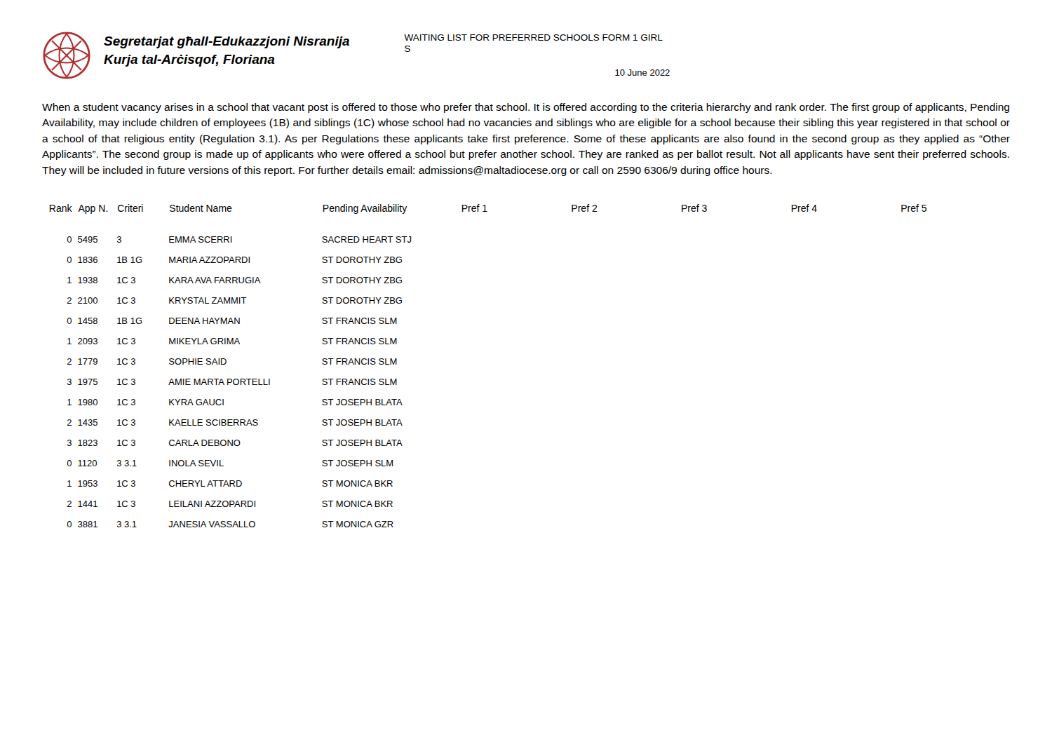Segretarjat għall-Edukazzjoni Nisranija
Kurja tal-Arċisqof, Floriana
WAITING LIST FOR PREFERRED SCHOOLS FORM 1 GIRL
S
10 June 2022
When a student vacancy arises in a school that vacant post is offered to those who prefer that school. It is offered according to the criteria hierarchy and rank order. The first group of applicants, Pending Availability, may include children of employees (1B) and siblings (1C) whose school had no vacancies and siblings who are eligible for a school because their sibling this year registered in that school or a school of that religious entity (Regulation 3.1). As per Regulations these applicants take first preference. Some of these applicants are also found in the second group as they applied as “Other Applicants”. The second group is made up of applicants who were offered a school but prefer another school. They are ranked as per ballot result. Not all applicants have sent their preferred schools. They will be included in future versions of this report. For further details email: admissions@maltadiocese.org or call on 2590 6306/9 during office hours.
| Rank | App N. | Criteri | Student Name | Pending Availability | Pref 1 | Pref 2 | Pref 3 | Pref 4 | Pref 5 |
| --- | --- | --- | --- | --- | --- | --- | --- | --- | --- |
| 0 | 5495 | 3 | EMMA SCERRI | SACRED HEART STJ | | | | | |
| 0 | 1836 | 1B 1G | MARIA AZZOPARDI | ST DOROTHY ZBG | | | | | |
| 1 | 1938 | 1C 3 | KARA AVA FARRUGIA | ST DOROTHY ZBG | | | | | |
| 2 | 2100 | 1C 3 | KRYSTAL ZAMMIT | ST DOROTHY ZBG | | | | | |
| 0 | 1458 | 1B 1G | DEENA HAYMAN | ST FRANCIS SLM | | | | | |
| 1 | 2093 | 1C 3 | MIKEYLA GRIMA | ST FRANCIS SLM | | | | | |
| 2 | 1779 | 1C 3 | SOPHIE SAID | ST FRANCIS SLM | | | | | |
| 3 | 1975 | 1C 3 | AMIE MARTA PORTELLI | ST FRANCIS SLM | | | | | |
| 1 | 1980 | 1C 3 | KYRA GAUCI | ST JOSEPH BLATA | | | | | |
| 2 | 1435 | 1C 3 | KAELLE SCIBERRAS | ST JOSEPH BLATA | | | | | |
| 3 | 1823 | 1C 3 | CARLA DEBONO | ST JOSEPH BLATA | | | | | |
| 0 | 1120 | 3 3.1 | INOLA SEVIL | ST JOSEPH SLM | | | | | |
| 1 | 1953 | 1C 3 | CHERYL ATTARD | ST MONICA BKR | | | | | |
| 2 | 1441 | 1C 3 | LEILANI AZZOPARDI | ST MONICA BKR | | | | | |
| 0 | 3881 | 3 3.1 | JANESIA VASSALLO | ST MONICA GZR | | | | | |